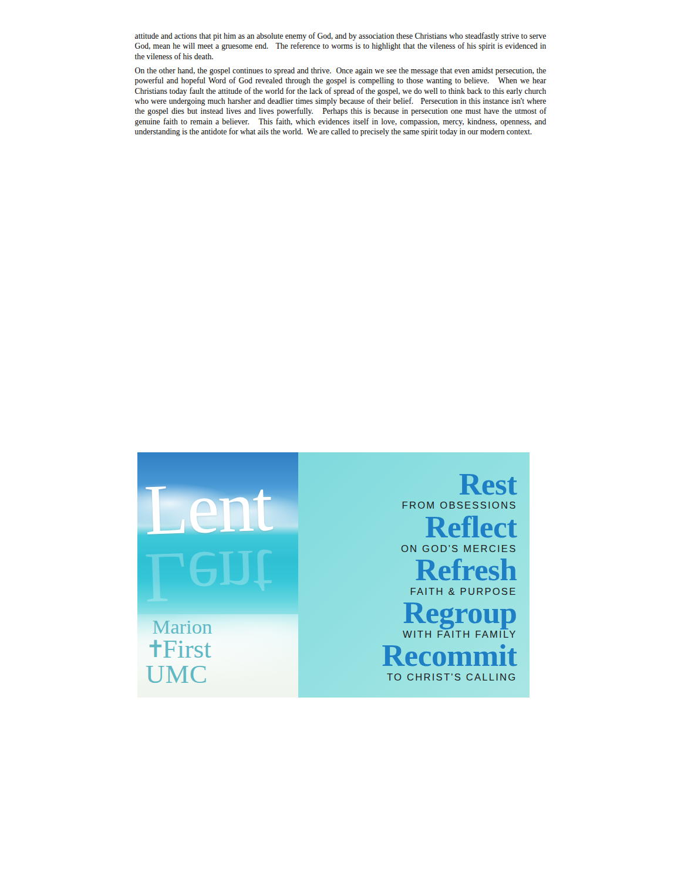attitude and actions that pit him as an absolute enemy of God, and by association these Christians who steadfastly strive to serve God, mean he will meet a gruesome end. The reference to worms is to highlight that the vileness of his spirit is evidenced in the vileness of his death.
On the other hand, the gospel continues to spread and thrive. Once again we see the message that even amidst persecution, the powerful and hopeful Word of God revealed through the gospel is compelling to those wanting to believe. When we hear Christians today fault the attitude of the world for the lack of spread of the gospel, we do well to think back to this early church who were undergoing much harsher and deadlier times simply because of their belief. Persecution in this instance isn't where the gospel dies but instead lives and lives powerfully. Perhaps this is because in persecution one must have the utmost of genuine faith to remain a believer. This faith, which evidences itself in love, compassion, mercy, kindness, openness, and understanding is the antidote for what ails the world. We are called to precisely the same spirit today in our modern context.
Lent
Lent
Marion ✝First UMC
Rest FROM OBSESSIONS
Reflect ON GOD'S MERCIES
Refresh FAITH & PURPOSE
Regroup WITH FAITH FAMILY
Recommit TO CHRIST'S CALLING